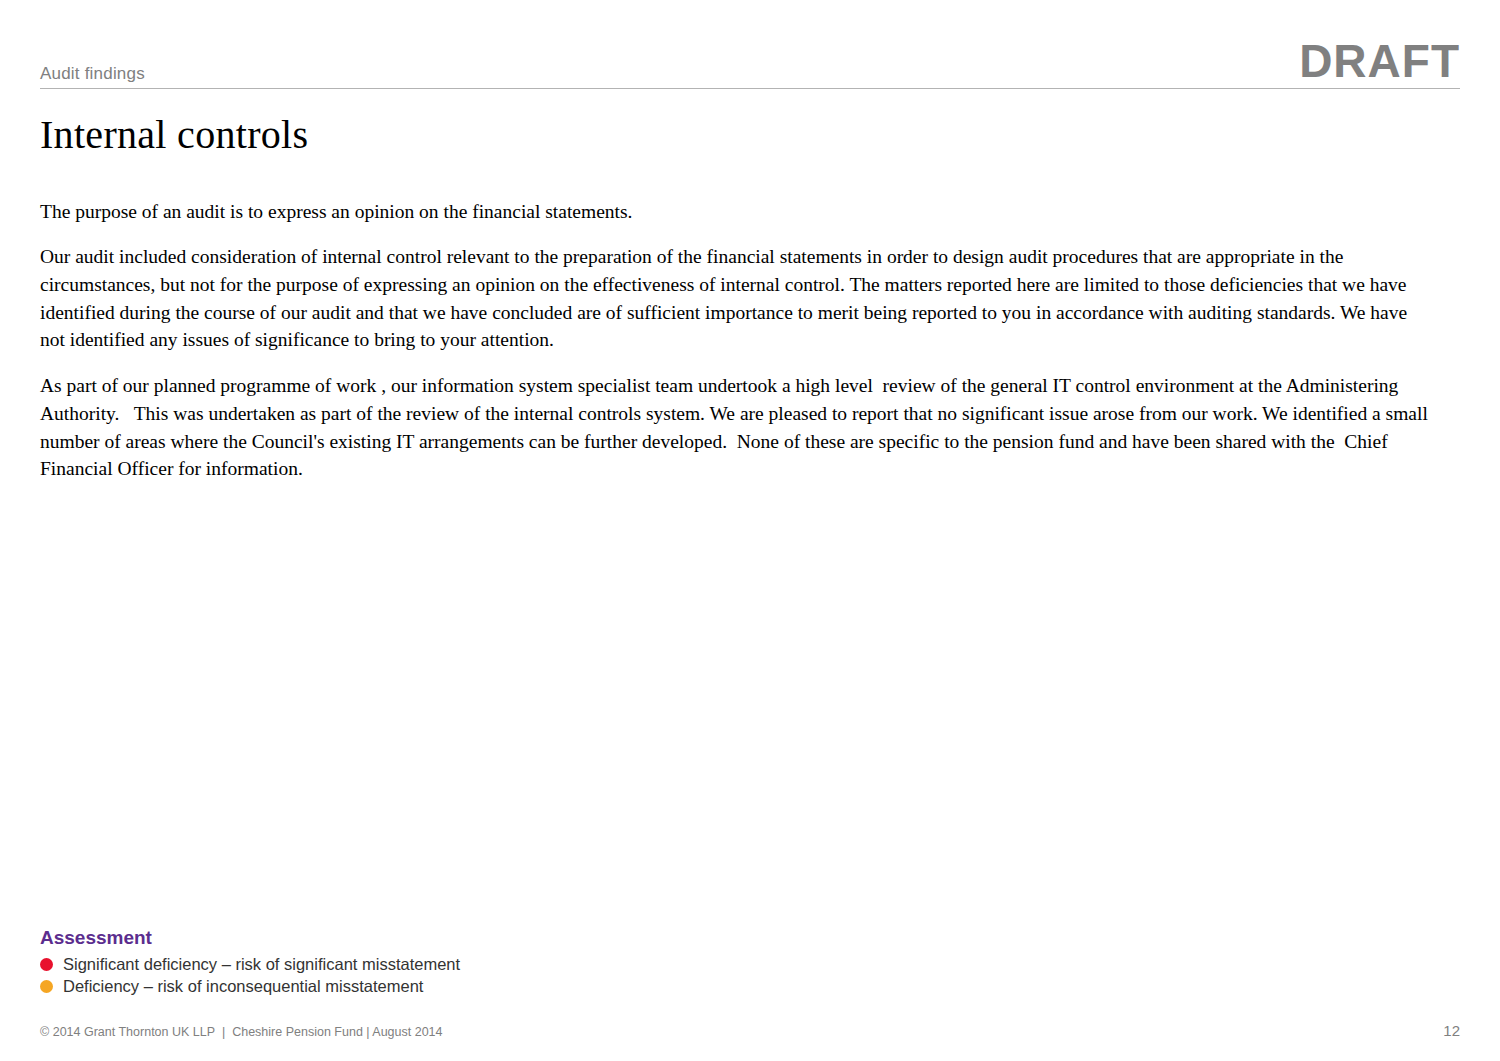Audit findings
DRAFT
Internal controls
The purpose of an audit is to express an opinion on the financial statements.
Our audit included consideration of internal control relevant to the preparation of the financial statements in order to design audit procedures that are appropriate in the circumstances, but not for the purpose of expressing an opinion on the effectiveness of internal control. The matters reported here are limited to those deficiencies that we have identified during the course of our audit and that we have concluded are of sufficient importance to merit being reported to you in accordance with auditing standards. We have not identified any issues of significance to bring to your attention.
As part of our planned programme of work , our information system specialist team undertook a high level review of the general IT control environment at the Administering Authority. This was undertaken as part of the review of the internal controls system. We are pleased to report that no significant issue arose from our work. We identified a small number of areas where the Council's existing IT arrangements can be further developed. None of these are specific to the pension fund and have been shared with the Chief Financial Officer for information.
Assessment
Significant deficiency – risk of significant misstatement
Deficiency – risk of inconsequential misstatement
© 2014 Grant Thornton UK LLP | Cheshire Pension Fund | August 2014
12